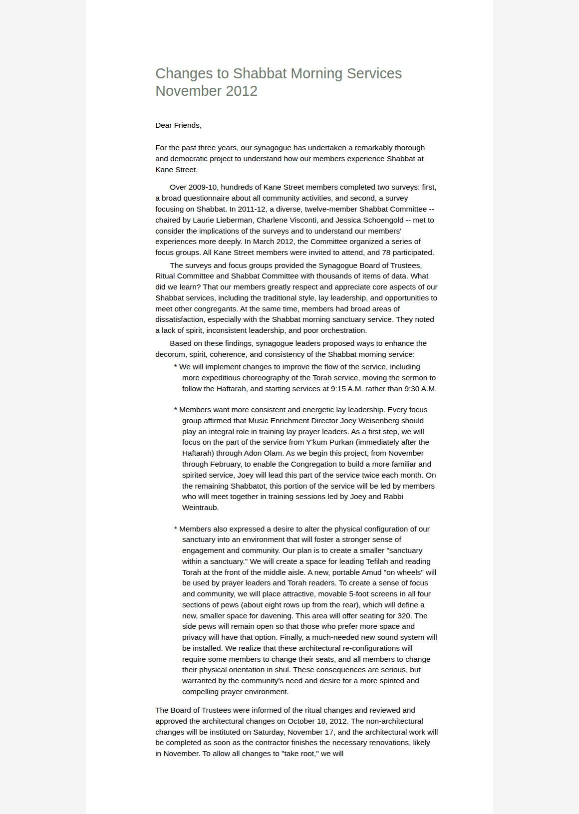Changes to Shabbat Morning Services
November 2012
Dear Friends,
For the past three years, our synagogue has undertaken a remarkably thorough and democratic project to understand how our members experience Shabbat at Kane Street.
Over 2009-10, hundreds of Kane Street members completed two surveys: first, a broad questionnaire about all community activities, and second, a survey focusing on Shabbat. In 2011-12, a diverse, twelve-member Shabbat Committee -- chaired by Laurie Lieberman, Charlene Visconti, and Jessica Schoengold -- met to consider the implications of the surveys and to understand our members' experiences more deeply. In March 2012, the Committee organized a series of focus groups. All Kane Street members were invited to attend, and 78 participated.
The surveys and focus groups provided the Synagogue Board of Trustees, Ritual Committee and Shabbat Committee with thousands of items of data. What did we learn? That our members greatly respect and appreciate core aspects of our Shabbat services, including the traditional style, lay leadership, and opportunities to meet other congregants. At the same time, members had broad areas of dissatisfaction, especially with the Shabbat morning sanctuary service. They noted a lack of spirit, inconsistent leadership, and poor orchestration.
Based on these findings, synagogue leaders proposed ways to enhance the decorum, spirit, coherence, and consistency of the Shabbat morning service:
* We will implement changes to improve the flow of the service, including more expeditious choreography of the Torah service, moving the sermon to follow the Haftarah, and starting services at 9:15 A.M. rather than 9:30 A.M.
* Members want more consistent and energetic lay leadership. Every focus group affirmed that Music Enrichment Director Joey Weisenberg should play an integral role in training lay prayer leaders. As a first step, we will focus on the part of the service from Y'kum Purkan (immediately after the Haftarah) through Adon Olam. As we begin this project, from November through February, to enable the Congregation to build a more familiar and spirited service, Joey will lead this part of the service twice each month. On the remaining Shabbatot, this portion of the service will be led by members who will meet together in training sessions led by Joey and Rabbi Weintraub.
* Members also expressed a desire to alter the physical configuration of our sanctuary into an environment that will foster a stronger sense of engagement and community. Our plan is to create a smaller "sanctuary within a sanctuary." We will create a space for leading Tefilah and reading Torah at the front of the middle aisle. A new, portable Amud "on wheels" will be used by prayer leaders and Torah readers. To create a sense of focus and community, we will place attractive, movable 5-foot screens in all four sections of pews (about eight rows up from the rear), which will define a new, smaller space for davening. This area will offer seating for 320. The side pews will remain open so that those who prefer more space and privacy will have that option. Finally, a much-needed new sound system will be installed. We realize that these architectural re-configurations will require some members to change their seats, and all members to change their physical orientation in shul. These consequences are serious, but warranted by the community's need and desire for a more spirited and compelling prayer environment.
The Board of Trustees were informed of the ritual changes and reviewed and approved the architectural changes on October 18, 2012. The non-architectural changes will be instituted on Saturday, November 17, and the architectural work will be completed as soon as the contractor finishes the necessary renovations, likely in November. To allow all changes to "take root," we will